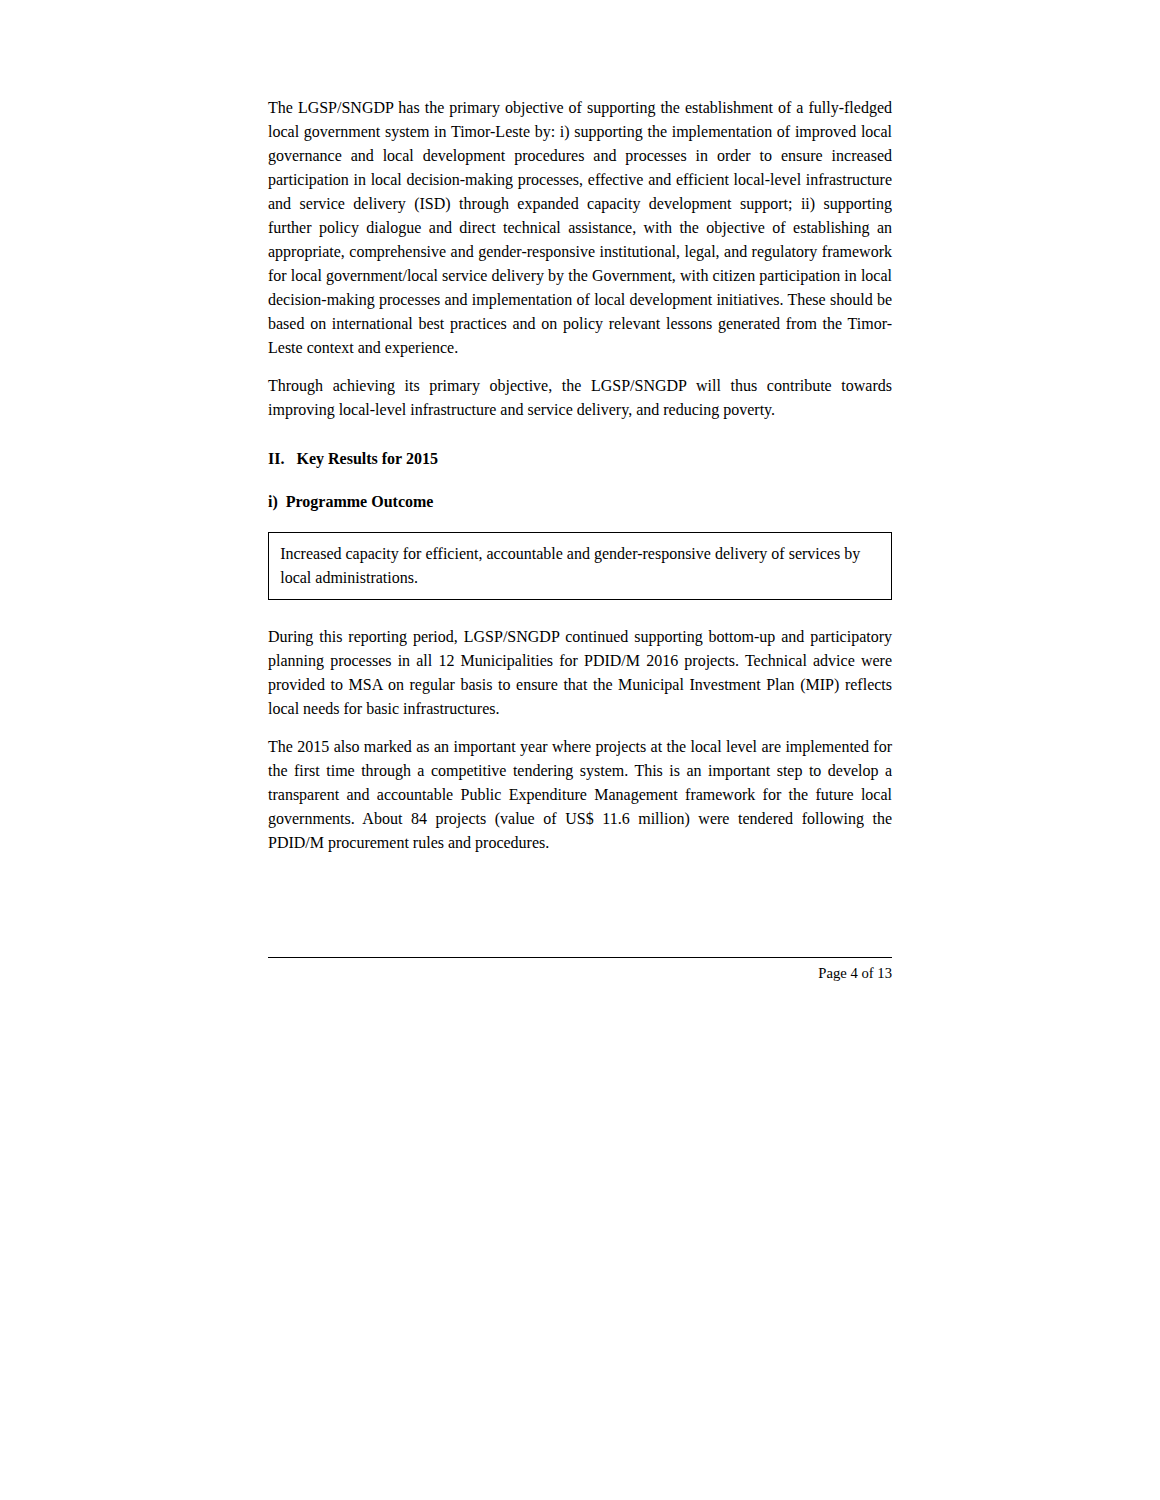The LGSP/SNGDP has the primary objective of supporting the establishment of a fully-fledged local government system in Timor-Leste by: i) supporting the implementation of improved local governance and local development procedures and processes in order to ensure increased participation in local decision-making processes, effective and efficient local-level infrastructure and service delivery (ISD) through expanded capacity development support; ii) supporting further policy dialogue and direct technical assistance, with the objective of establishing an appropriate, comprehensive and gender-responsive institutional, legal, and regulatory framework for local government/local service delivery by the Government, with citizen participation in local decision-making processes and implementation of local development initiatives. These should be based on international best practices and on policy relevant lessons generated from the Timor-Leste context and experience.
Through achieving its primary objective, the LGSP/SNGDP will thus contribute towards improving local-level infrastructure and service delivery, and reducing poverty.
II. Key Results for 2015
i) Programme Outcome
Increased capacity for efficient, accountable and gender-responsive delivery of services by local administrations.
During this reporting period, LGSP/SNGDP continued supporting bottom-up and participatory planning processes in all 12 Municipalities for PDID/M 2016 projects. Technical advice were provided to MSA on regular basis to ensure that the Municipal Investment Plan (MIP) reflects local needs for basic infrastructures.
The 2015 also marked as an important year where projects at the local level are implemented for the first time through a competitive tendering system. This is an important step to develop a transparent and accountable Public Expenditure Management framework for the future local governments. About 84 projects (value of US$ 11.6 million) were tendered following the PDID/M procurement rules and procedures.
Page 4 of 13